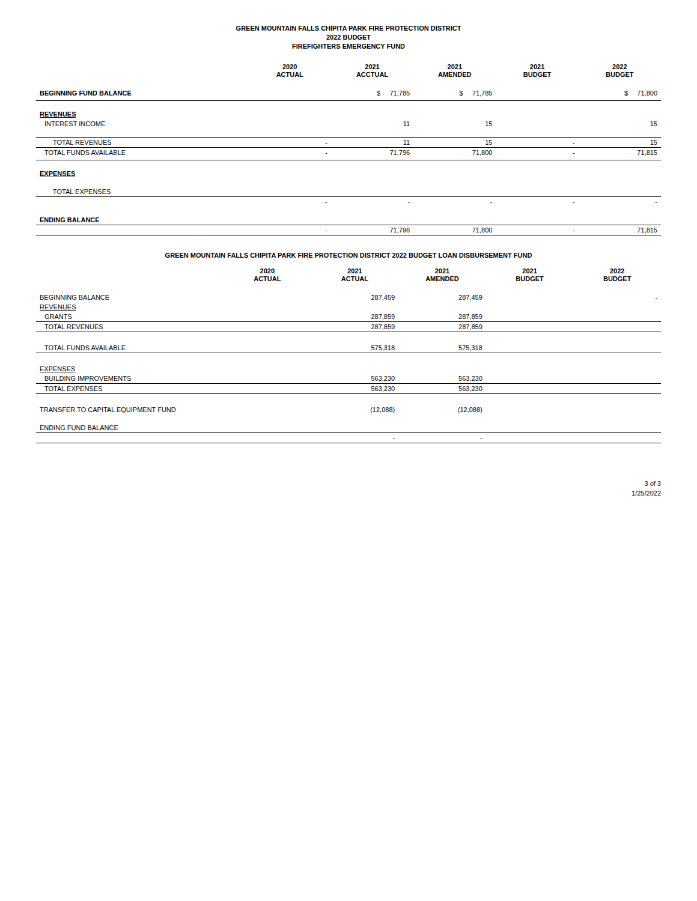GREEN MOUNTAIN FALLS CHIPITA PARK FIRE PROTECTION DISTRICT 2022 BUDGET FIREFIGHTERS EMERGENCY FUND
| | 2020 ACTUAL | 2021 ACCTUAL | 2021 AMENDED | 2021 BUDGET | 2022 BUDGET |
| --- | --- | --- | --- | --- | --- |
| BEGINNING FUND BALANCE | | $ 71,785 | $ 71,785 | | $ 71,800 |
| REVENUES | |
| INTEREST INCOME | | 11 | 15 | | 15 |
| TOTAL REVENUES | - | 11 | 15 | - | 15 |
| TOTAL FUNDS AVAILABLE | - | 71,796 | 71,800 | - | 71,815 |
| EXPENSES | |
| TOTAL EXPENSES | | | | | |
| | - | - | - | - | - |
| ENDING BALANCE | | | | | |
| | - | 71,796 | 71,800 | - | 71,815 |
GREEN MOUNTAIN FALLS CHIPITA PARK FIRE PROTECTION DISTRICT 2022 BUDGET LOAN DISBURSEMENT FUND
| | 2020 ACTUAL | 2021 ACTUAL | 2021 AMENDED | 2021 BUDGET | 2022 BUDGET |
| --- | --- | --- | --- | --- | --- |
| BEGINNING BALANCE | | 287,459 | 287,459 | | - |
| REVENUES | |
| GRANTS | | 287,859 | 287,859 | | |
| TOTAL REVENUES | | 287,859 | 287,859 | | |
| TOTAL FUNDS AVAILABLE | | 575,318 | 575,318 | | |
| EXPENSES | |
| BUILDING IMPROVEMENTS | | 563,230 | 563,230 | | |
| TOTAL EXPENSES | | 563,230 | 563,230 | | |
| TRANSFER TO CAPITAL EQUIPMENT FUND | | (12,088) | (12,088) | | |
| ENDING FUND BALANCE | | | | | |
| | | - | - | | |
3 of 3
1/25/2022